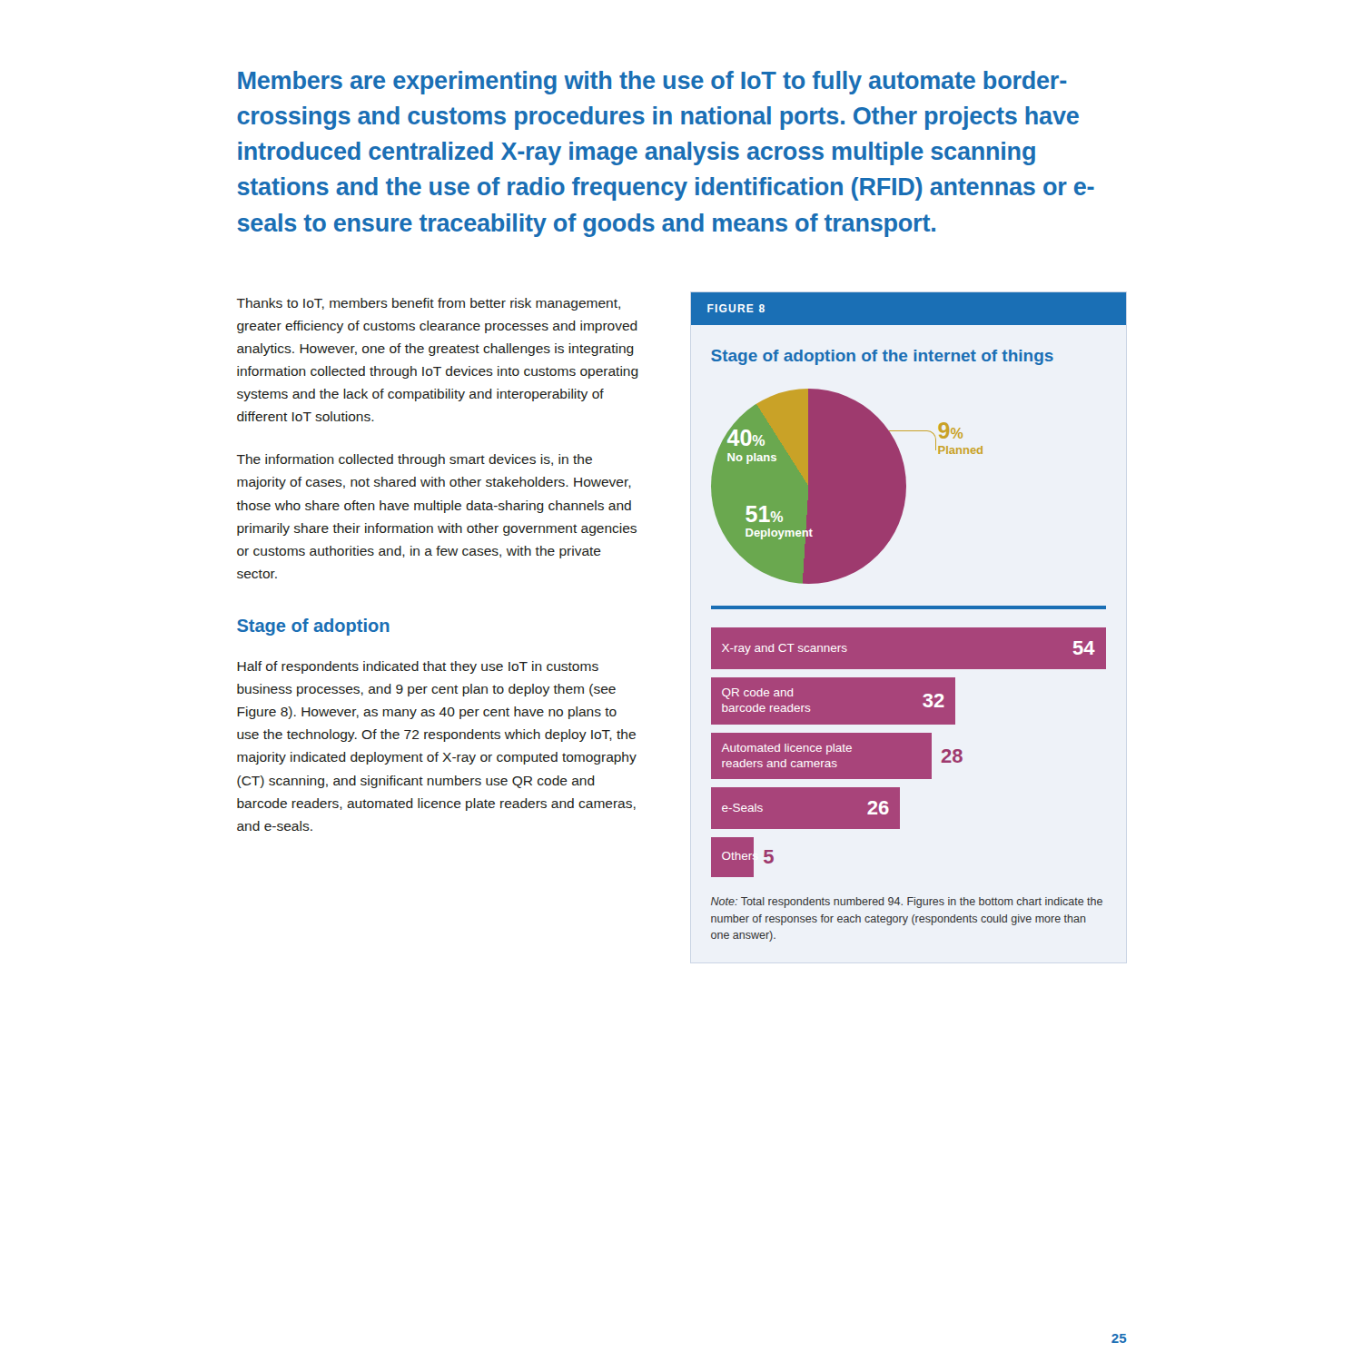Members are experimenting with the use of IoT to fully automate border-crossings and customs procedures in national ports. Other projects have introduced centralized X-ray image analysis across multiple scanning stations and the use of radio frequency identification (RFID) antennas or e-seals to ensure traceability of goods and means of transport.
Thanks to IoT, members benefit from better risk management, greater efficiency of customs clearance processes and improved analytics. However, one of the greatest challenges is integrating information collected through IoT devices into customs operating systems and the lack of compatibility and interoperability of different IoT solutions.
The information collected through smart devices is, in the majority of cases, not shared with other stakeholders. However, those who share often have multiple data-sharing channels and primarily share their information with other government agencies or customs authorities and, in a few cases, with the private sector.
Stage of adoption
Half of respondents indicated that they use IoT in customs business processes, and 9 per cent plan to deploy them (see Figure 8). However, as many as 40 per cent have no plans to use the technology. Of the 72 respondents which deploy IoT, the majority indicated deployment of X-ray or computed tomography (CT) scanning, and significant numbers use QR code and barcode readers, automated licence plate readers and cameras, and e-seals.
FIGURE 8
Stage of adoption of the internet of things
40% No plans
51% Deployment
9% Planned
X-ray and CT scanners 54
QR code and
barcode readers 32
Automated licence plate
readers and cameras
28
e-Seals 26
Others
5
Note: Total respondents numbered 94. Figures in the bottom chart indicate the number of responses for each category (respondents could give more than one answer).
25